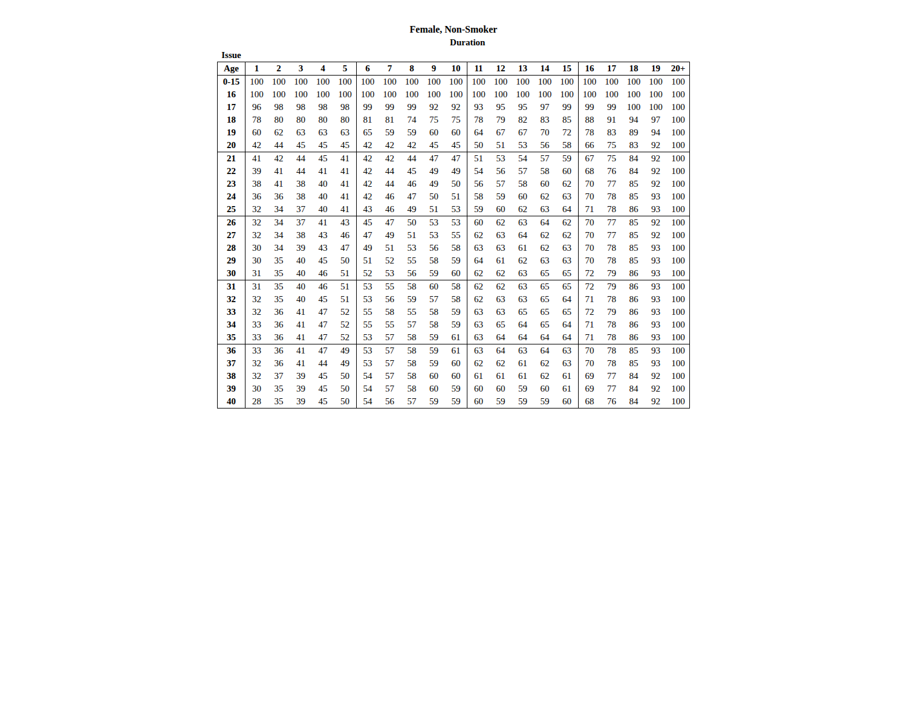Female, Non-Smoker
| | Duration |
| --- | --- |
| Issue | |
| Age | 1 | 2 | 3 | 4 | 5 | 6 | 7 | 8 | 9 | 10 | 11 | 12 | 13 | 14 | 15 | 16 | 17 | 18 | 19 | 20+ |
| 0-15 | 100 | 100 | 100 | 100 | 100 | 100 | 100 | 100 | 100 | 100 | 100 | 100 | 100 | 100 | 100 | 100 | 100 | 100 | 100 | 100 |
| 16 | 100 | 100 | 100 | 100 | 100 | 100 | 100 | 100 | 100 | 100 | 100 | 100 | 100 | 100 | 100 | 100 | 100 | 100 | 100 | 100 |
| 17 | 96 | 98 | 98 | 98 | 98 | 99 | 99 | 99 | 92 | 92 | 93 | 95 | 95 | 97 | 99 | 99 | 99 | 100 | 100 | 100 |
| 18 | 78 | 80 | 80 | 80 | 80 | 81 | 81 | 74 | 75 | 75 | 78 | 79 | 82 | 83 | 85 | 88 | 91 | 94 | 97 | 100 |
| 19 | 60 | 62 | 63 | 63 | 63 | 65 | 59 | 59 | 60 | 60 | 64 | 67 | 67 | 70 | 72 | 78 | 83 | 89 | 94 | 100 |
| 20 | 42 | 44 | 45 | 45 | 45 | 42 | 42 | 42 | 45 | 45 | 50 | 51 | 53 | 56 | 58 | 66 | 75 | 83 | 92 | 100 |
| 21 | 41 | 42 | 44 | 45 | 41 | 42 | 42 | 44 | 47 | 47 | 51 | 53 | 54 | 57 | 59 | 67 | 75 | 84 | 92 | 100 |
| 22 | 39 | 41 | 44 | 41 | 41 | 42 | 44 | 45 | 49 | 49 | 54 | 56 | 57 | 58 | 60 | 68 | 76 | 84 | 92 | 100 |
| 23 | 38 | 41 | 38 | 40 | 41 | 42 | 44 | 46 | 49 | 50 | 56 | 57 | 58 | 60 | 62 | 70 | 77 | 85 | 92 | 100 |
| 24 | 36 | 36 | 38 | 40 | 41 | 42 | 46 | 47 | 50 | 51 | 58 | 59 | 60 | 62 | 63 | 70 | 78 | 85 | 93 | 100 |
| 25 | 32 | 34 | 37 | 40 | 41 | 43 | 46 | 49 | 51 | 53 | 59 | 60 | 62 | 63 | 64 | 71 | 78 | 86 | 93 | 100 |
| 26 | 32 | 34 | 37 | 41 | 43 | 45 | 47 | 50 | 53 | 53 | 60 | 62 | 63 | 64 | 62 | 70 | 77 | 85 | 92 | 100 |
| 27 | 32 | 34 | 38 | 43 | 46 | 47 | 49 | 51 | 53 | 55 | 62 | 63 | 64 | 62 | 62 | 70 | 77 | 85 | 92 | 100 |
| 28 | 30 | 34 | 39 | 43 | 47 | 49 | 51 | 53 | 56 | 58 | 63 | 63 | 61 | 62 | 63 | 70 | 78 | 85 | 93 | 100 |
| 29 | 30 | 35 | 40 | 45 | 50 | 51 | 52 | 55 | 58 | 59 | 64 | 61 | 62 | 63 | 63 | 70 | 78 | 85 | 93 | 100 |
| 30 | 31 | 35 | 40 | 46 | 51 | 52 | 53 | 56 | 59 | 60 | 62 | 62 | 63 | 65 | 65 | 72 | 79 | 86 | 93 | 100 |
| 31 | 31 | 35 | 40 | 46 | 51 | 53 | 55 | 58 | 60 | 58 | 62 | 62 | 63 | 65 | 65 | 72 | 79 | 86 | 93 | 100 |
| 32 | 32 | 35 | 40 | 45 | 51 | 53 | 56 | 59 | 57 | 58 | 62 | 63 | 63 | 65 | 64 | 71 | 78 | 86 | 93 | 100 |
| 33 | 32 | 36 | 41 | 47 | 52 | 55 | 58 | 55 | 58 | 59 | 63 | 63 | 65 | 65 | 65 | 72 | 79 | 86 | 93 | 100 |
| 34 | 33 | 36 | 41 | 47 | 52 | 55 | 55 | 57 | 58 | 59 | 63 | 65 | 64 | 65 | 64 | 71 | 78 | 86 | 93 | 100 |
| 35 | 33 | 36 | 41 | 47 | 52 | 53 | 57 | 58 | 59 | 61 | 63 | 64 | 64 | 64 | 64 | 71 | 78 | 86 | 93 | 100 |
| 36 | 33 | 36 | 41 | 47 | 49 | 53 | 57 | 58 | 59 | 61 | 63 | 64 | 63 | 64 | 63 | 70 | 78 | 85 | 93 | 100 |
| 37 | 32 | 36 | 41 | 44 | 49 | 53 | 57 | 58 | 59 | 60 | 62 | 62 | 61 | 62 | 63 | 70 | 78 | 85 | 93 | 100 |
| 38 | 32 | 37 | 39 | 45 | 50 | 54 | 57 | 58 | 60 | 60 | 61 | 61 | 61 | 62 | 61 | 69 | 77 | 84 | 92 | 100 |
| 39 | 30 | 35 | 39 | 45 | 50 | 54 | 57 | 58 | 60 | 59 | 60 | 60 | 59 | 60 | 61 | 69 | 77 | 84 | 92 | 100 |
| 40 | 28 | 35 | 39 | 45 | 50 | 54 | 56 | 57 | 59 | 59 | 60 | 59 | 59 | 59 | 60 | 68 | 76 | 84 | 92 | 100 |